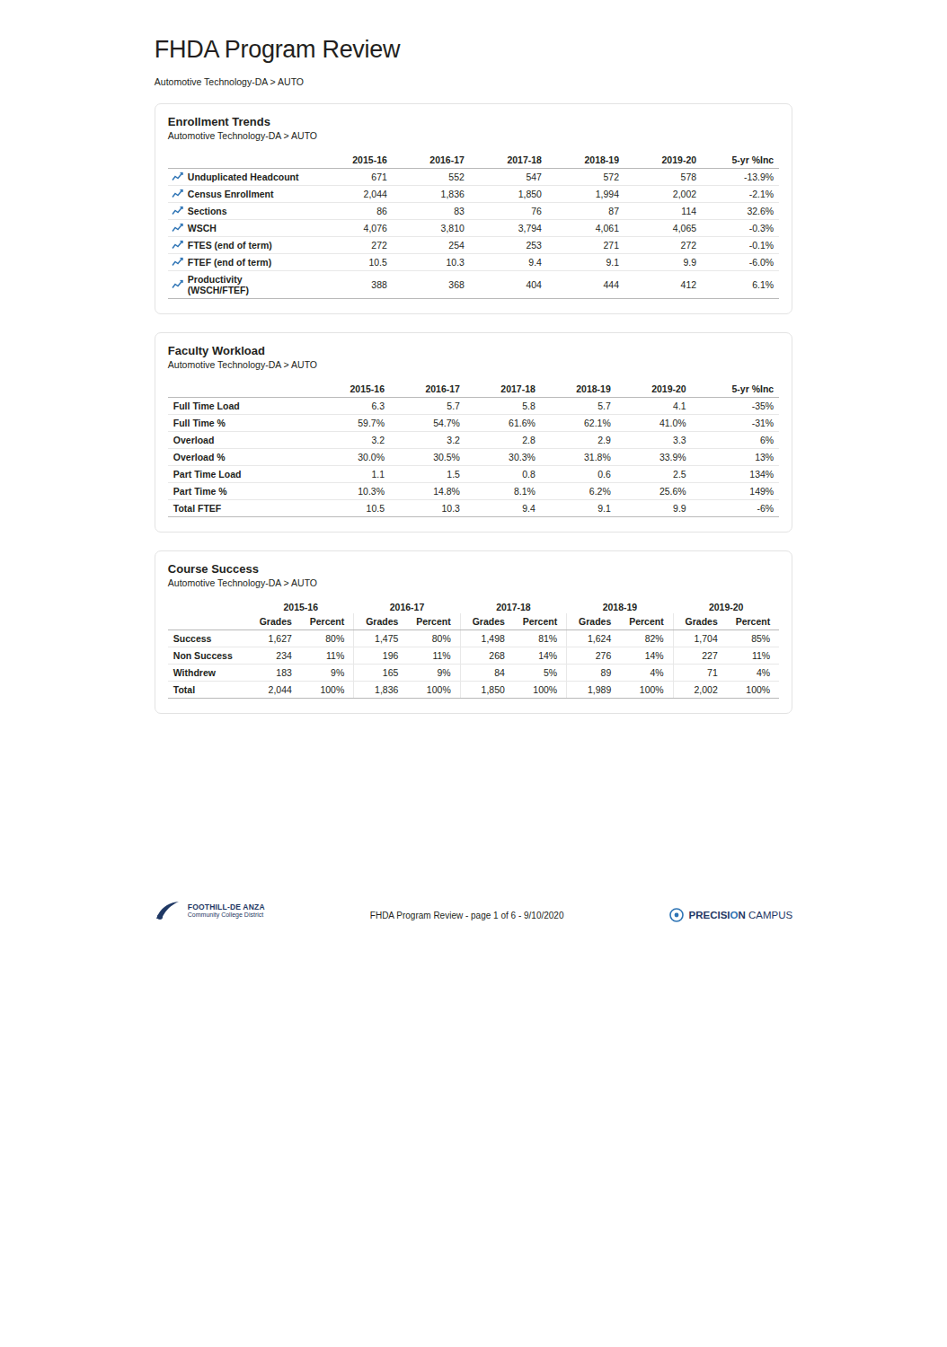FHDA Program Review
Automotive Technology-DA > AUTO
Enrollment Trends
Automotive Technology-DA > AUTO
| | 2015-16 | 2016-17 | 2017-18 | 2018-19 | 2019-20 | 5-yr %Inc |
| --- | --- | --- | --- | --- | --- | --- |
| Unduplicated Headcount | 671 | 552 | 547 | 572 | 578 | -13.9% |
| Census Enrollment | 2,044 | 1,836 | 1,850 | 1,994 | 2,002 | -2.1% |
| Sections | 86 | 83 | 76 | 87 | 114 | 32.6% |
| WSCH | 4,076 | 3,810 | 3,794 | 4,061 | 4,065 | -0.3% |
| FTES (end of term) | 272 | 254 | 253 | 271 | 272 | -0.1% |
| FTEF (end of term) | 10.5 | 10.3 | 9.4 | 9.1 | 9.9 | -6.0% |
| Productivity (WSCH/FTEF) | 388 | 368 | 404 | 444 | 412 | 6.1% |
Faculty Workload
Automotive Technology-DA > AUTO
| | 2015-16 | 2016-17 | 2017-18 | 2018-19 | 2019-20 | 5-yr %Inc |
| --- | --- | --- | --- | --- | --- | --- |
| Full Time Load | 6.3 | 5.7 | 5.8 | 5.7 | 4.1 | -35% |
| Full Time % | 59.7% | 54.7% | 61.6% | 62.1% | 41.0% | -31% |
| Overload | 3.2 | 3.2 | 2.8 | 2.9 | 3.3 | 6% |
| Overload % | 30.0% | 30.5% | 30.3% | 31.8% | 33.9% | 13% |
| Part Time Load | 1.1 | 1.5 | 0.8 | 0.6 | 2.5 | 134% |
| Part Time % | 10.3% | 14.8% | 8.1% | 6.2% | 25.6% | 149% |
| Total FTEF | 10.5 | 10.3 | 9.4 | 9.1 | 9.9 | -6% |
Course Success
Automotive Technology-DA > AUTO
| | 2015-16 | 2016-17 | 2017-18 | 2018-19 | 2019-20 |
| --- | --- | --- | --- | --- | --- |
| | Grades | Percent | Grades | Percent | Grades | Percent | Grades | Percent | Grades | Percent |
| Success | 1,627 | 80% | 1,475 | 80% | 1,498 | 81% | 1,624 | 82% | 1,704 | 85% |
| Non Success | 234 | 11% | 196 | 11% | 268 | 14% | 276 | 14% | 227 | 11% |
| Withdrew | 183 | 9% | 165 | 9% | 84 | 5% | 89 | 4% | 71 | 4% |
| Total | 2,044 | 100% | 1,836 | 100% | 1,850 | 100% | 1,989 | 100% | 2,002 | 100% |
FOOTHILL-DE ANZA
Community College District
FHDA Program Review - page 1 of 6 - 9/10/2020
PRECISION CAMPUS